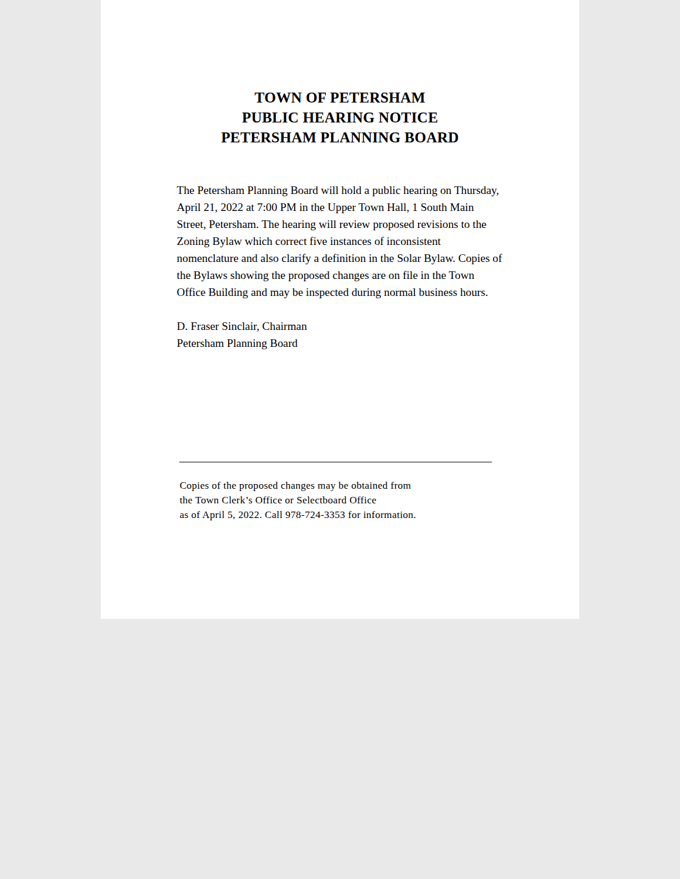TOWN OF PETERSHAM PUBLIC HEARING NOTICE PETERSHAM PLANNING BOARD
The Petersham Planning Board will hold a public hearing on Thursday, April 21, 2022 at 7:00 PM in the Upper Town Hall, 1 South Main Street, Petersham. The hearing will review proposed revisions to the Zoning Bylaw which correct five instances of inconsistent nomenclature and also clarify a definition in the Solar Bylaw. Copies of the Bylaws showing the proposed changes are on file in the Town Office Building and may be inspected during normal business hours.
D. Fraser Sinclair, Chairman Petersham Planning Board
Copies of the proposed changes may be obtained from the Town Clerk’s Office or Selectboard Office as of April 5, 2022. Call 978-724-3353 for information.